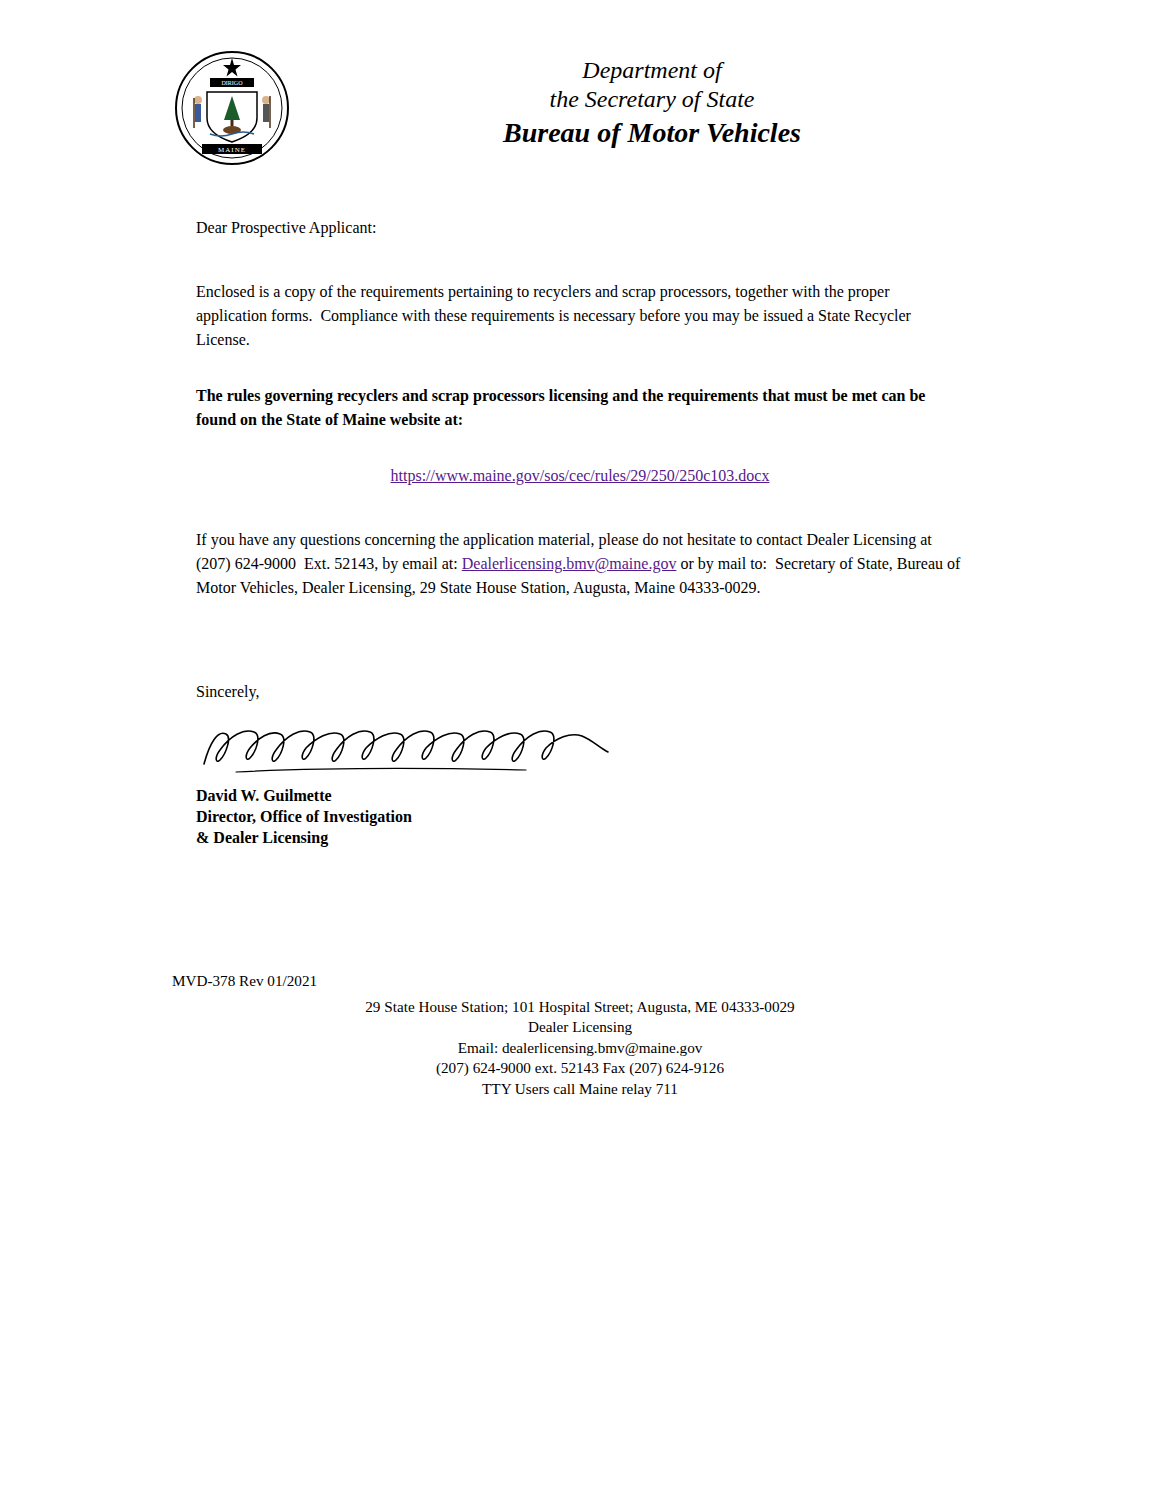DIRIGO MAINE
Department of
the Secretary of State
Bureau of Motor Vehicles
Dear Prospective Applicant:
Enclosed is a copy of the requirements pertaining to recyclers and scrap processors, together with the proper application forms. Compliance with these requirements is necessary before you may be issued a State Recycler License.
The rules governing recyclers and scrap processors licensing and the requirements that must be met can be found on the State of Maine website at:
https://www.maine.gov/sos/cec/rules/29/250/250c103.docx
If you have any questions concerning the application material, please do not hesitate to contact Dealer Licensing at (207) 624-9000 Ext. 52143, by email at: Dealerlicensing.bmv@maine.gov or by mail to: Secretary of State, Bureau of Motor Vehicles, Dealer Licensing, 29 State House Station, Augusta, Maine 04333-0029.
Sincerely,
David W. Guilmette
Director, Office of Investigation
& Dealer Licensing
MVD-378 Rev 01/2021
29 State House Station; 101 Hospital Street; Augusta, ME 04333-0029
Dealer Licensing
Email: dealerlicensing.bmv@maine.gov
(207) 624-9000 ext. 52143 Fax (207) 624-9126
TTY Users call Maine relay 711